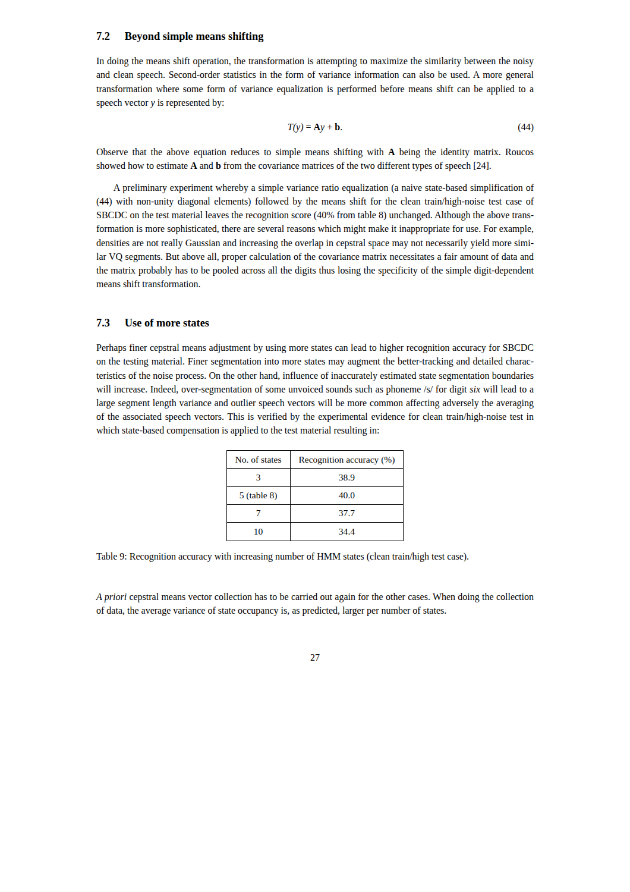7.2 Beyond simple means shifting
In doing the means shift operation, the transformation is attempting to maximize the similarity between the noisy and clean speech. Second-order statistics in the form of variance information can also be used. A more general transformation where some form of variance equalization is performed before means shift can be applied to a speech vector y is represented by:
T(y) = Ay + b. (44)
Observe that the above equation reduces to simple means shifting with A being the identity matrix. Roucos showed how to estimate A and b from the covariance matrices of the two different types of speech [24].
A preliminary experiment whereby a simple variance ratio equalization (a naive state-based simplification of (44) with non-unity diagonal elements) followed by the means shift for the clean train/high-noise test case of SBCDC on the test material leaves the recognition score (40% from table 8) unchanged. Although the above transformation is more sophisticated, there are several reasons which might make it inappropriate for use. For example, densities are not really Gaussian and increasing the overlap in cepstral space may not necessarily yield more similar VQ segments. But above all, proper calculation of the covariance matrix necessitates a fair amount of data and the matrix probably has to be pooled across all the digits thus losing the specificity of the simple digit-dependent means shift transformation.
7.3 Use of more states
Perhaps finer cepstral means adjustment by using more states can lead to higher recognition accuracy for SBCDC on the testing material. Finer segmentation into more states may augment the better-tracking and detailed characteristics of the noise process. On the other hand, influence of inaccurately estimated state segmentation boundaries will increase. Indeed, over-segmentation of some unvoiced sounds such as phoneme /s/ for digit six will lead to a large segment length variance and outlier speech vectors will be more common affecting adversely the averaging of the associated speech vectors. This is verified by the experimental evidence for clean train/high-noise test in which state-based compensation is applied to the test material resulting in:
| No. of states | Recognition accuracy (%) |
| --- | --- |
| 3 | 38.9 |
| 5 (table 8) | 40.0 |
| 7 | 37.7 |
| 10 | 34.4 |
Table 9: Recognition accuracy with increasing number of HMM states (clean train/high test case).
A priori cepstral means vector collection has to be carried out again for the other cases. When doing the collection of data, the average variance of state occupancy is, as predicted, larger per number of states.
27